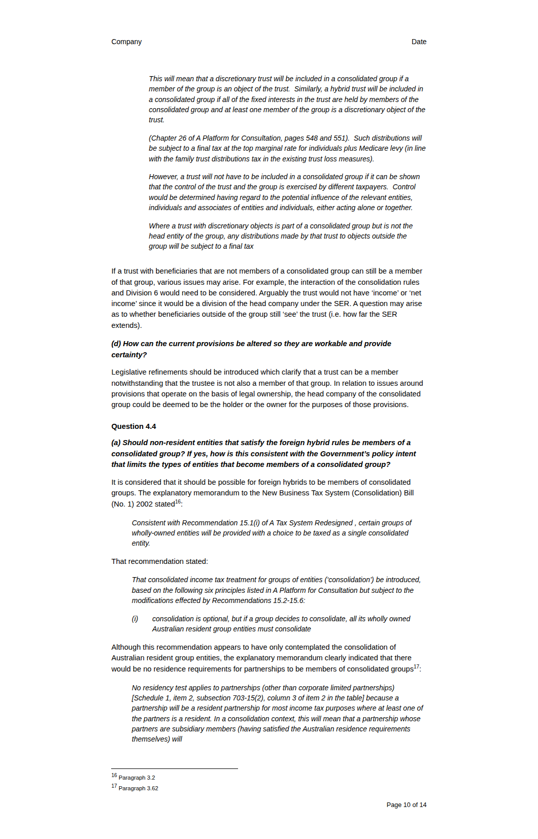Company
Date
This will mean that a discretionary trust will be included in a consolidated group if a member of the group is an object of the trust. Similarly, a hybrid trust will be included in a consolidated group if all of the fixed interests in the trust are held by members of the consolidated group and at least one member of the group is a discretionary object of the trust.
(Chapter 26 of A Platform for Consultation, pages 548 and 551). Such distributions will be subject to a final tax at the top marginal rate for individuals plus Medicare levy (in line with the family trust distributions tax in the existing trust loss measures).
However, a trust will not have to be included in a consolidated group if it can be shown that the control of the trust and the group is exercised by different taxpayers. Control would be determined having regard to the potential influence of the relevant entities, individuals and associates of entities and individuals, either acting alone or together.
Where a trust with discretionary objects is part of a consolidated group but is not the head entity of the group, any distributions made by that trust to objects outside the group will be subject to a final tax
If a trust with beneficiaries that are not members of a consolidated group can still be a member of that group, various issues may arise. For example, the interaction of the consolidation rules and Division 6 would need to be considered. Arguably the trust would not have ‘income’ or ‘net income’ since it would be a division of the head company under the SER. A question may arise as to whether beneficiaries outside of the group still ‘see’ the trust (i.e. how far the SER extends).
(d) How can the current provisions be altered so they are workable and provide certainty?
Legislative refinements should be introduced which clarify that a trust can be a member notwithstanding that the trustee is not also a member of that group. In relation to issues around provisions that operate on the basis of legal ownership, the head company of the consolidated group could be deemed to be the holder or the owner for the purposes of those provisions.
Question 4.4
(a) Should non-resident entities that satisfy the foreign hybrid rules be members of a consolidated group? If yes, how is this consistent with the Government’s policy intent that limits the types of entities that become members of a consolidated group?
It is considered that it should be possible for foreign hybrids to be members of consolidated groups. The explanatory memorandum to the New Business Tax System (Consolidation) Bill (No. 1) 2002 stated16:
Consistent with Recommendation 15.1(i) of A Tax System Redesigned , certain groups of wholly-owned entities will be provided with a choice to be taxed as a single consolidated entity.
That recommendation stated:
That consolidated income tax treatment for groups of entities (‘consolidation’) be introduced, based on the following six principles listed in A Platform for Consultation but subject to the modifications effected by Recommendations 15.2-15.6:
(i)
consolidation is optional, but if a group decides to consolidate, all its wholly owned Australian resident group entities must consolidate
Although this recommendation appears to have only contemplated the consolidation of Australian resident group entities, the explanatory memorandum clearly indicated that there would be no residence requirements for partnerships to be members of consolidated groups17:
No residency test applies to partnerships (other than corporate limited partnerships) [Schedule 1, item 2, subsection 703-15(2), column 3 of item 2 in the table] because a partnership will be a resident partnership for most income tax purposes where at least one of the partners is a resident. In a consolidation context, this will mean that a partnership whose partners are subsidiary members (having satisfied the Australian residence requirements themselves) will
16 Paragraph 3.2
17 Paragraph 3.62
Page 10 of 14